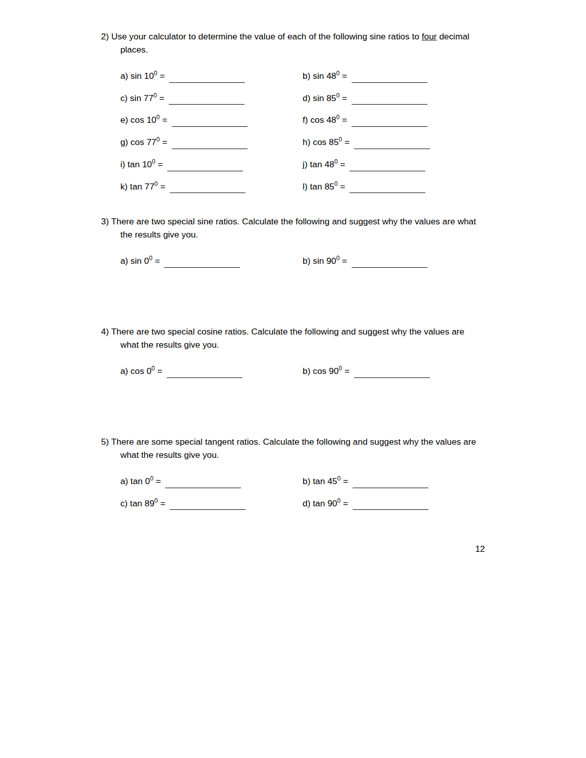2) Use your calculator to determine the value of each of the following sine ratios to four decimal places.
| a) sin 10 0 = | b) sin 48 0 = |
| c) sin 77 0 = | d) sin 85 0 = |
| e) cos 10 0 = | f) cos 48 0 = |
| g) cos 77 0 = | h) cos 85 0 = |
| i) tan 10 0 = | j) tan 48 0 = |
| k) tan 77 0 = | l) tan 85 0 = |
3) There are two special sine ratios. Calculate the following and suggest why the values are what the results give you.
| a) sin 0 0 = | b) sin 90 0 = |
4) There are two special cosine ratios. Calculate the following and suggest why the values are what the results give you.
| a) cos 0 0 = | b) cos 90 0 = |
5) There are some special tangent ratios. Calculate the following and suggest why the values are what the results give you.
| a) tan 0 0 = | b) tan 45 0 = |
| c) tan 89 0 = | d) tan 90 0 = |
12